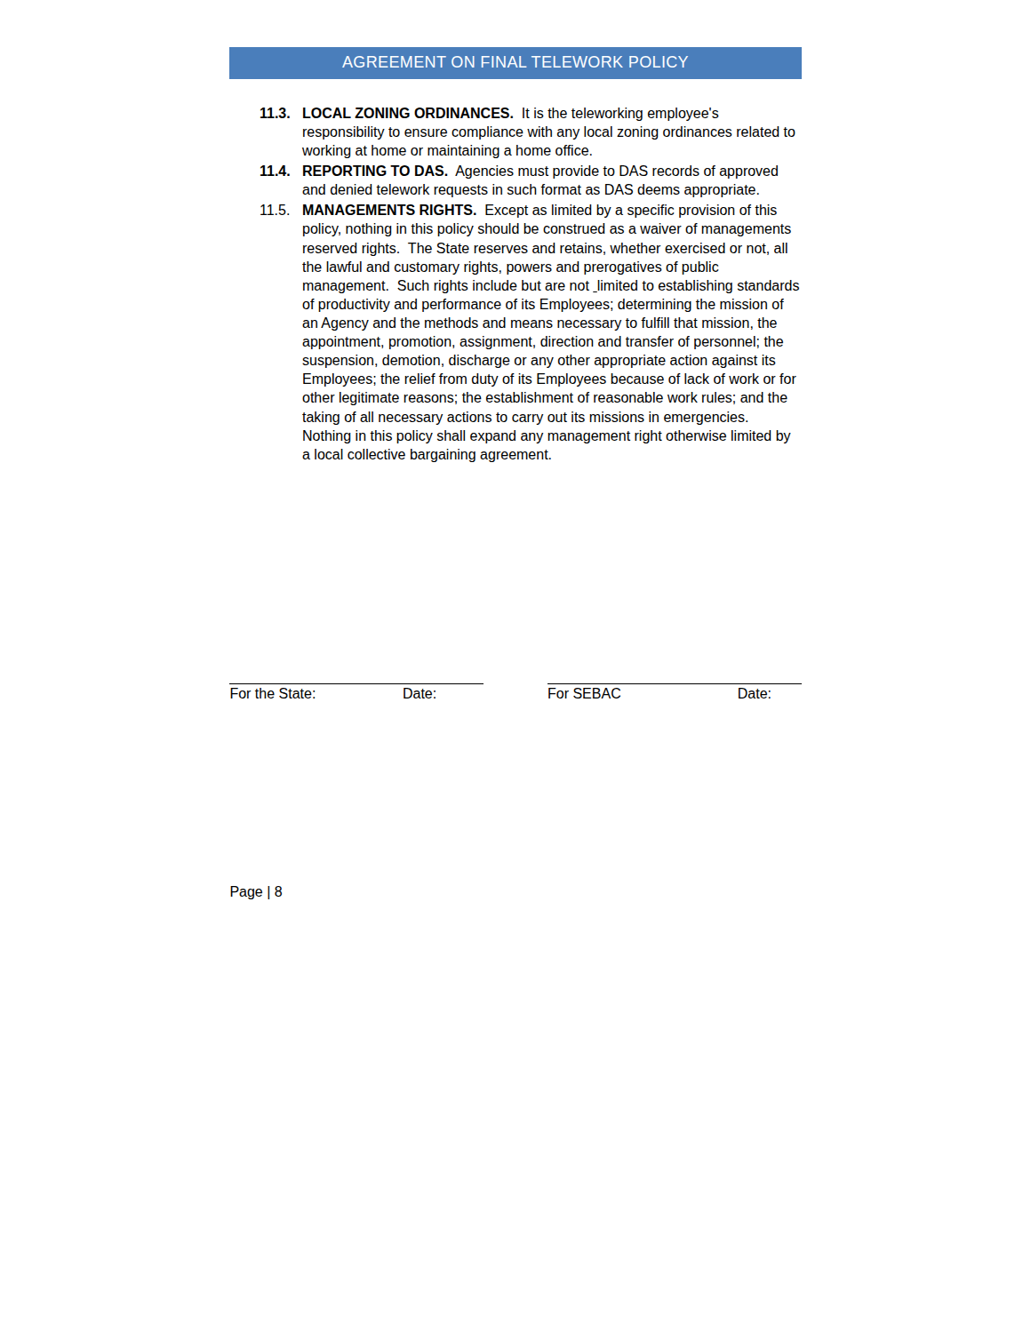AGREEMENT ON FINAL TELEWORK POLICY
11.3. LOCAL ZONING ORDINANCES. It is the teleworking employee's responsibility to ensure compliance with any local zoning ordinances related to working at home or maintaining a home office.
11.4. REPORTING TO DAS. Agencies must provide to DAS records of approved and denied telework requests in such format as DAS deems appropriate.
11.5. MANAGEMENTS RIGHTS. Except as limited by a specific provision of this policy, nothing in this policy should be construed as a waiver of managements reserved rights. The State reserves and retains, whether exercised or not, all the lawful and customary rights, powers and prerogatives of public management. Such rights include but are not limited to establishing standards of productivity and performance of its Employees; determining the mission of an Agency and the methods and means necessary to fulfill that mission, the appointment, promotion, assignment, direction and transfer of personnel; the suspension, demotion, discharge or any other appropriate action against its Employees; the relief from duty of its Employees because of lack of work or for other legitimate reasons; the establishment of reasonable work rules; and the taking of all necessary actions to carry out its missions in emergencies. Nothing in this policy shall expand any management right otherwise limited by a local collective bargaining agreement.
For the State: Date:
For SEBAC Date:
Page | 8